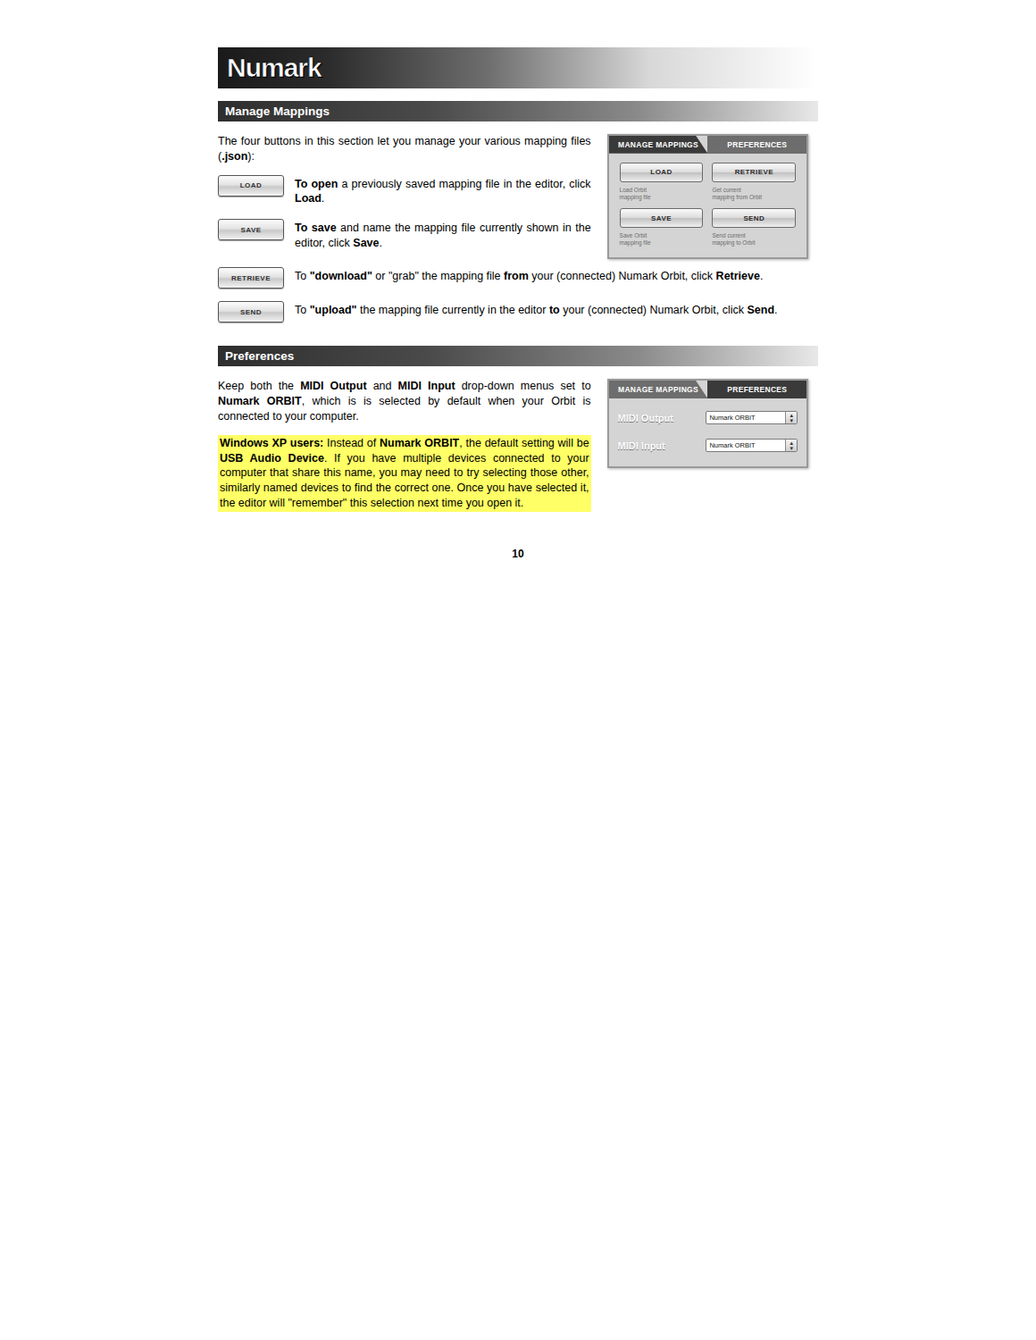Numark
Manage Mappings
The four buttons in this section let you manage your various mapping files (.json):
Load
To open a previously saved mapping file in the editor, click Load.
Save
To save and name the mapping file currently shown in the editor, click Save.
MANAGE MAPPINGS
PREFERENCES
LOAD
RETRIEVE
Load Orbit
mapping file
Get current
mapping from Orbit
SAVE
SEND
Save Orbit
mapping file
Send current
mapping to Orbit
Retrieve
To "download" or "grab" the mapping file from your (connected) Numark Orbit, click Retrieve.
Send
To "upload" the mapping file currently in the editor to your (connected) Numark Orbit, click Send.
Preferences
Keep both the MIDI Output and MIDI Input drop-down menus set to Numark ORBIT, which is is selected by default when your Orbit is connected to your computer.
Windows XP users: Instead of Numark ORBIT, the default setting will be USB Audio Device. If you have multiple devices connected to your computer that share this name, you may need to try selecting those other, similarly named devices to find the correct one. Once you have selected it, the editor will "remember" this selection next time you open it.
MANAGE MAPPINGS
PREFERENCES
MIDI Output
Numark ORBIT
▲
▼
MIDI Input
Numark ORBIT
▲
▼
10